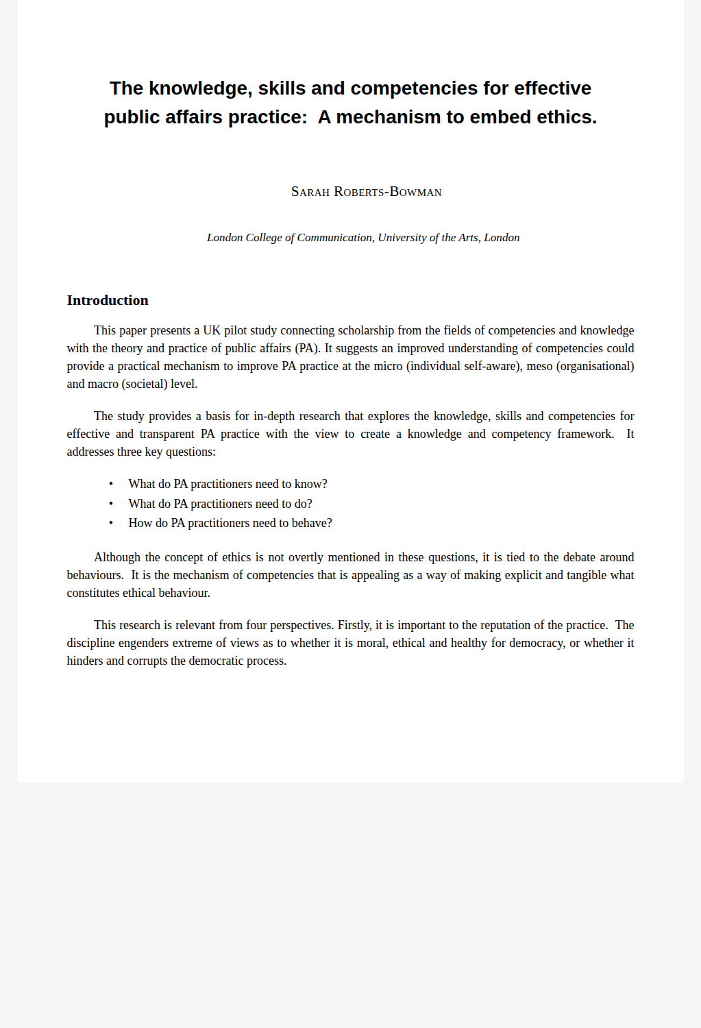The knowledge, skills and competencies for effective public affairs practice: A mechanism to embed ethics.
Sarah Roberts-Bowman
London College of Communication, University of the Arts, London
Introduction
This paper presents a UK pilot study connecting scholarship from the fields of competencies and knowledge with the theory and practice of public affairs (PA). It suggests an improved understanding of competencies could provide a practical mechanism to improve PA practice at the micro (individual self-aware), meso (organisational) and macro (societal) level.
The study provides a basis for in-depth research that explores the knowledge, skills and competencies for effective and transparent PA practice with the view to create a knowledge and competency framework. It addresses three key questions:
What do PA practitioners need to know?
What do PA practitioners need to do?
How do PA practitioners need to behave?
Although the concept of ethics is not overtly mentioned in these questions, it is tied to the debate around behaviours. It is the mechanism of competencies that is appealing as a way of making explicit and tangible what constitutes ethical behaviour.
This research is relevant from four perspectives. Firstly, it is important to the reputation of the practice. The discipline engenders extreme of views as to whether it is moral, ethical and healthy for democracy, or whether it hinders and corrupts the democratic process.